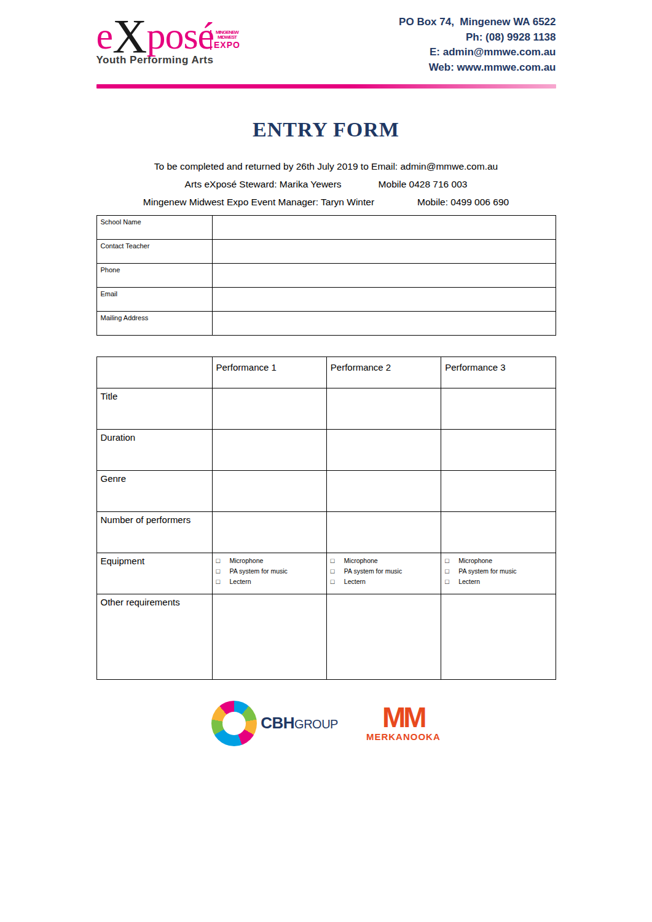eXposéMINGENEW
MIDWESTEXPO
Youth Performing Arts
PO Box 74, Mingenew WA 6522
Ph: (08) 9928 1138
E: admin@mmwe.com.au
Web: www.mmwe.com.au
ENTRY FORM
To be completed and returned by 26th July 2019 to Email: admin@mmwe.com.au
Arts eXposé Steward: Marika Yewers Mobile 0428 716 003
Mingenew Midwest Expo Event Manager: Taryn Winter Mobile: 0499 006 690
| School Name | |
| Contact Teacher | |
| Phone | |
| Email | |
| Mailing Address | |
| | Performance 1 | Performance 2 | Performance 3 |
| --- | --- | --- | --- |
| Title | | | |
| Duration | | | |
| Genre | | | |
| Number of performers | | | |
| Equipment | Microphone PA system for music Lectern | Microphone PA system for music Lectern | Microphone PA system for music Lectern |
| Other requirements | | | |
CBHGROUP
MM
MERKANOOKA